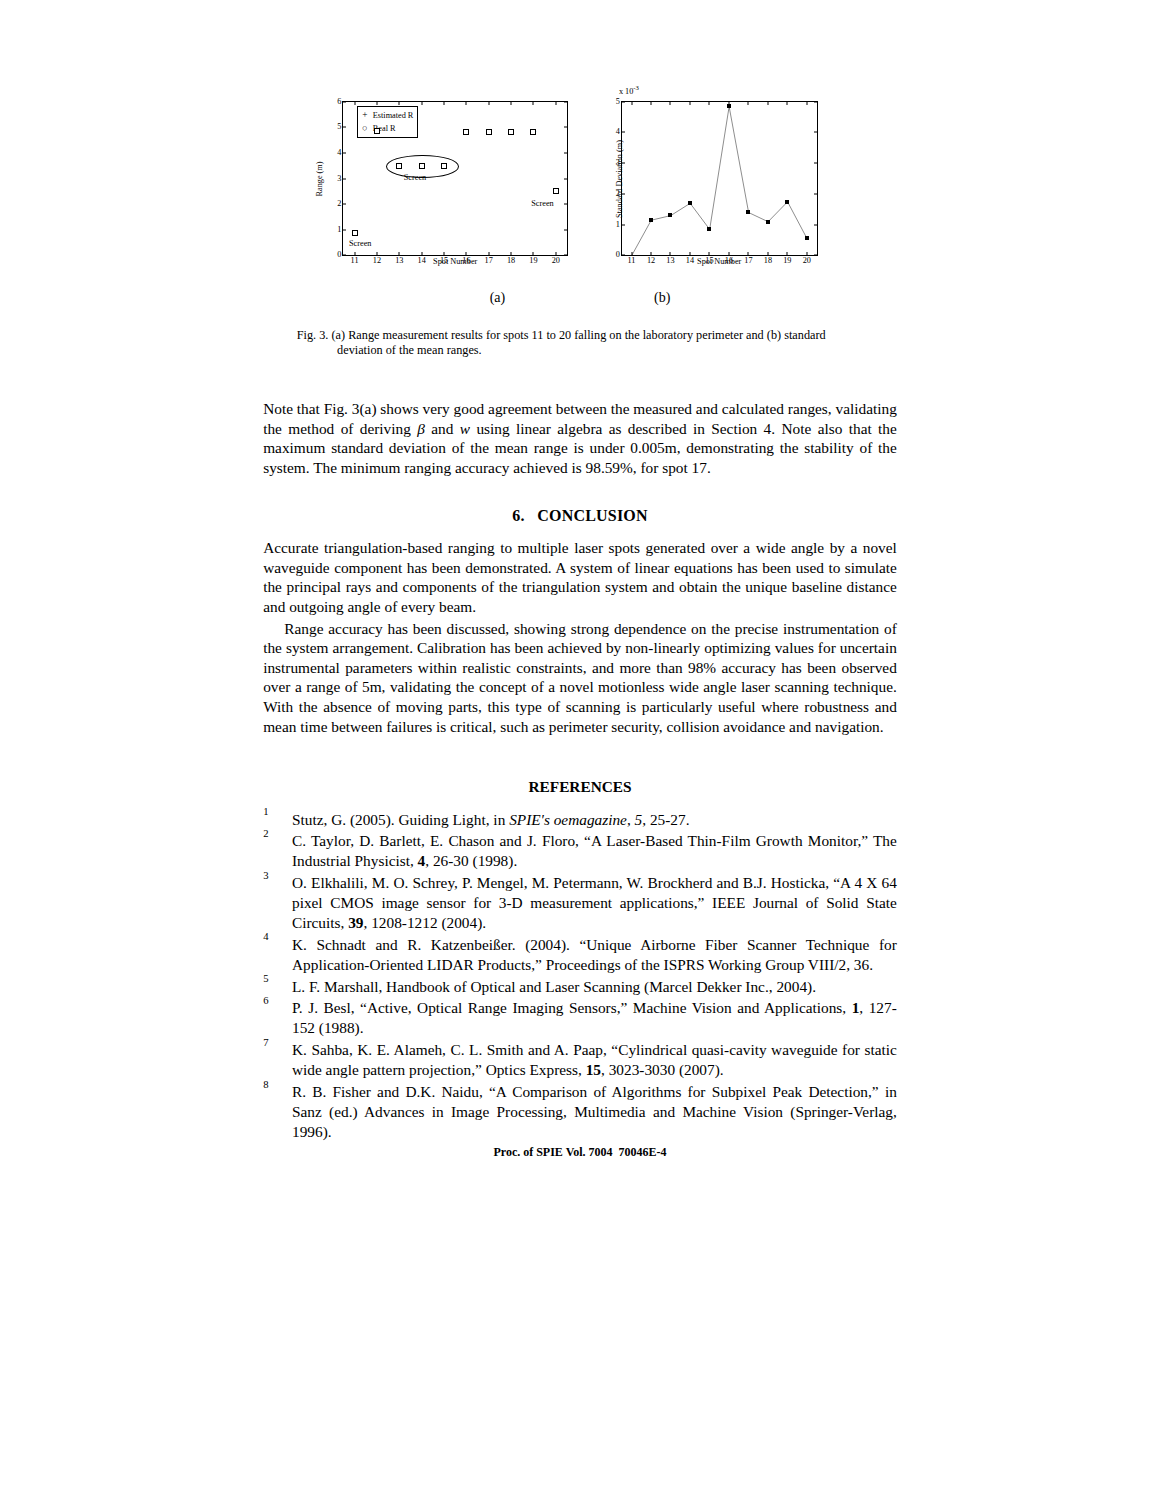Range (m)
0
1
2
3
4
5
6
11
12
13
14
15
16
17
18
19
20
+Estimated R
○Real R
Screen
Screen
Screen
Spot Number
x 10-3
Standard Deviation (m)
0
1
2
3
4
5
11
12
13
14
15
16
17
18
19
20
Spot Number
(a)
(b)
Fig. 3. (a) Range measurement results for spots 11 to 20 falling on the laboratory perimeter and (b) standard deviation of the mean ranges.
Note that Fig. 3(a) shows very good agreement between the measured and calculated ranges, validating the method of deriving β and w using linear algebra as described in Section 4. Note also that the maximum standard deviation of the mean range is under 0.005m, demonstrating the stability of the system. The minimum ranging accuracy achieved is 98.59%, for spot 17.
6. CONCLUSION
Accurate triangulation-based ranging to multiple laser spots generated over a wide angle by a novel waveguide component has been demonstrated. A system of linear equations has been used to simulate the principal rays and components of the triangulation system and obtain the unique baseline distance and outgoing angle of every beam.
Range accuracy has been discussed, showing strong dependence on the precise instrumentation of the system arrangement. Calibration has been achieved by non-linearly optimizing values for uncertain instrumental parameters within realistic constraints, and more than 98% accuracy has been observed over a range of 5m, validating the concept of a novel motionless wide angle laser scanning technique. With the absence of moving parts, this type of scanning is particularly useful where robustness and mean time between failures is critical, such as perimeter security, collision avoidance and navigation.
REFERENCES
Stutz, G. (2005). Guiding Light, in SPIE's oemagazine, 5, 25-27.
C. Taylor, D. Barlett, E. Chason and J. Floro, “A Laser-Based Thin-Film Growth Monitor,” The Industrial Physicist, 4, 26-30 (1998).
O. Elkhalili, M. O. Schrey, P. Mengel, M. Petermann, W. Brockherd and B.J. Hosticka, “A 4 X 64 pixel CMOS image sensor for 3-D measurement applications,” IEEE Journal of Solid State Circuits, 39, 1208-1212 (2004).
K. Schnadt and R. Katzenbeißer. (2004). “Unique Airborne Fiber Scanner Technique for Application-Oriented LIDAR Products,” Proceedings of the ISPRS Working Group VIII/2, 36.
L. F. Marshall, Handbook of Optical and Laser Scanning (Marcel Dekker Inc., 2004).
P. J. Besl, “Active, Optical Range Imaging Sensors,” Machine Vision and Applications, 1, 127-152 (1988).
K. Sahba, K. E. Alameh, C. L. Smith and A. Paap, “Cylindrical quasi-cavity waveguide for static wide angle pattern projection,” Optics Express, 15, 3023-3030 (2007).
R. B. Fisher and D.K. Naidu, “A Comparison of Algorithms for Subpixel Peak Detection,” in Sanz (ed.) Advances in Image Processing, Multimedia and Machine Vision (Springer-Verlag, 1996).
Proc. of SPIE Vol. 7004 70046E-4